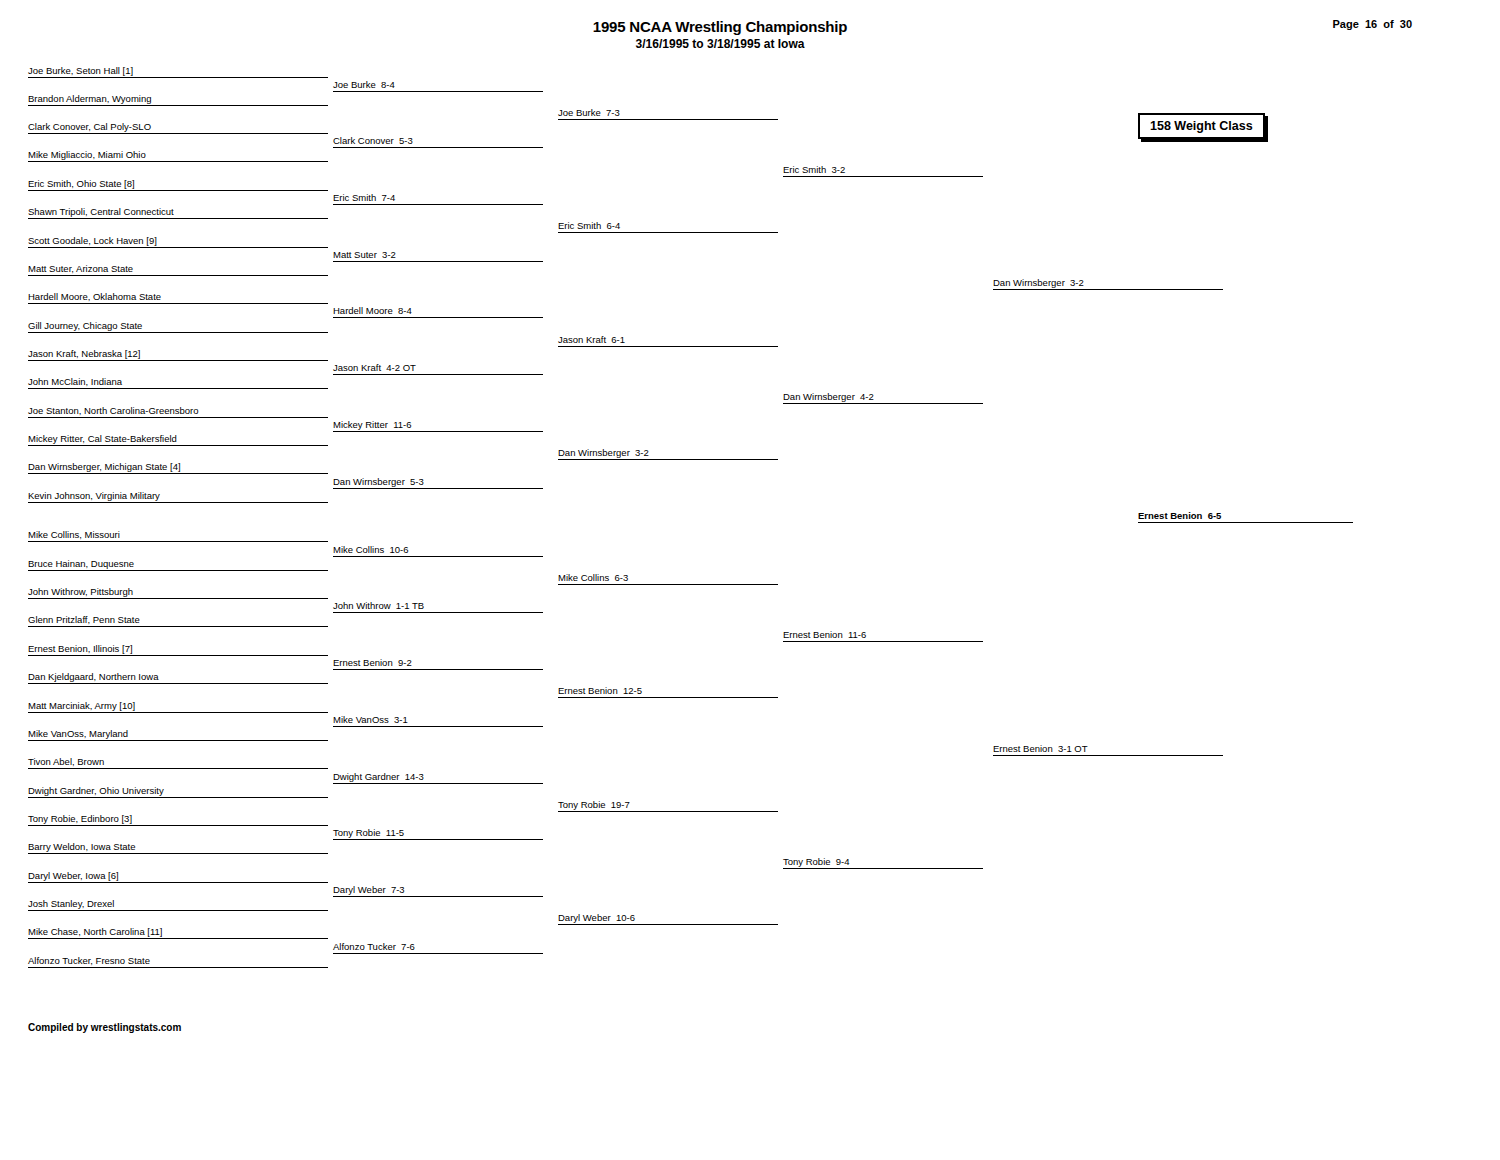Page 16 of 30
1995 NCAA Wrestling Championship
3/16/1995 to 3/18/1995 at Iowa
158 Weight Class
Joe Burke, Seton Hall [1]
Brandon Alderman, Wyoming
Clark Conover, Cal Poly-SLO
Mike Migliaccio, Miami Ohio
Eric Smith, Ohio State [8]
Shawn Tripoli, Central Connecticut
Scott Goodale, Lock Haven [9]
Matt Suter, Arizona State
Hardell Moore, Oklahoma State
Gill Journey, Chicago State
Jason Kraft, Nebraska [12]
John McClain, Indiana
Joe Stanton, North Carolina-Greensboro
Mickey Ritter, Cal State-Bakersfield
Dan Wirnsberger, Michigan State [4]
Kevin Johnson, Virginia Military
Mike Collins, Missouri
Bruce Hainan, Duquesne
John Withrow, Pittsburgh
Glenn Pritzlaff, Penn State
Ernest Benion, Illinois [7]
Dan Kjeldgaard, Northern Iowa
Matt Marciniak, Army [10]
Mike VanOss, Maryland
Tivon Abel, Brown
Dwight Gardner, Ohio University
Tony Robie, Edinboro [3]
Barry Weldon, Iowa State
Daryl Weber, Iowa [6]
Josh Stanley, Drexel
Mike Chase, North Carolina [11]
Alfonzo Tucker, Fresno State
Joe Burke 8-4
Clark Conover 5-3
Eric Smith 7-4
Matt Suter 3-2
Hardell Moore 8-4
Jason Kraft 4-2 OT
Mickey Ritter 11-6
Dan Wirnsberger 5-3
Mike Collins 10-6
John Withrow 1-1 TB
Ernest Benion 9-2
Mike VanOss 3-1
Dwight Gardner 14-3
Tony Robie 11-5
Daryl Weber 7-3
Alfonzo Tucker 7-6
Joe Burke 7-3
Eric Smith 6-4
Jason Kraft 6-1
Dan Wirnsberger 3-2
Mike Collins 6-3
Ernest Benion 12-5
Tony Robie 19-7
Daryl Weber 10-6
Eric Smith 3-2
Dan Wirnsberger 4-2
Ernest Benion 11-6
Tony Robie 9-4
Dan Wirnsberger 3-2
Ernest Benion 3-1 OT
Ernest Benion 6-5
Compiled by wrestlingstats.com